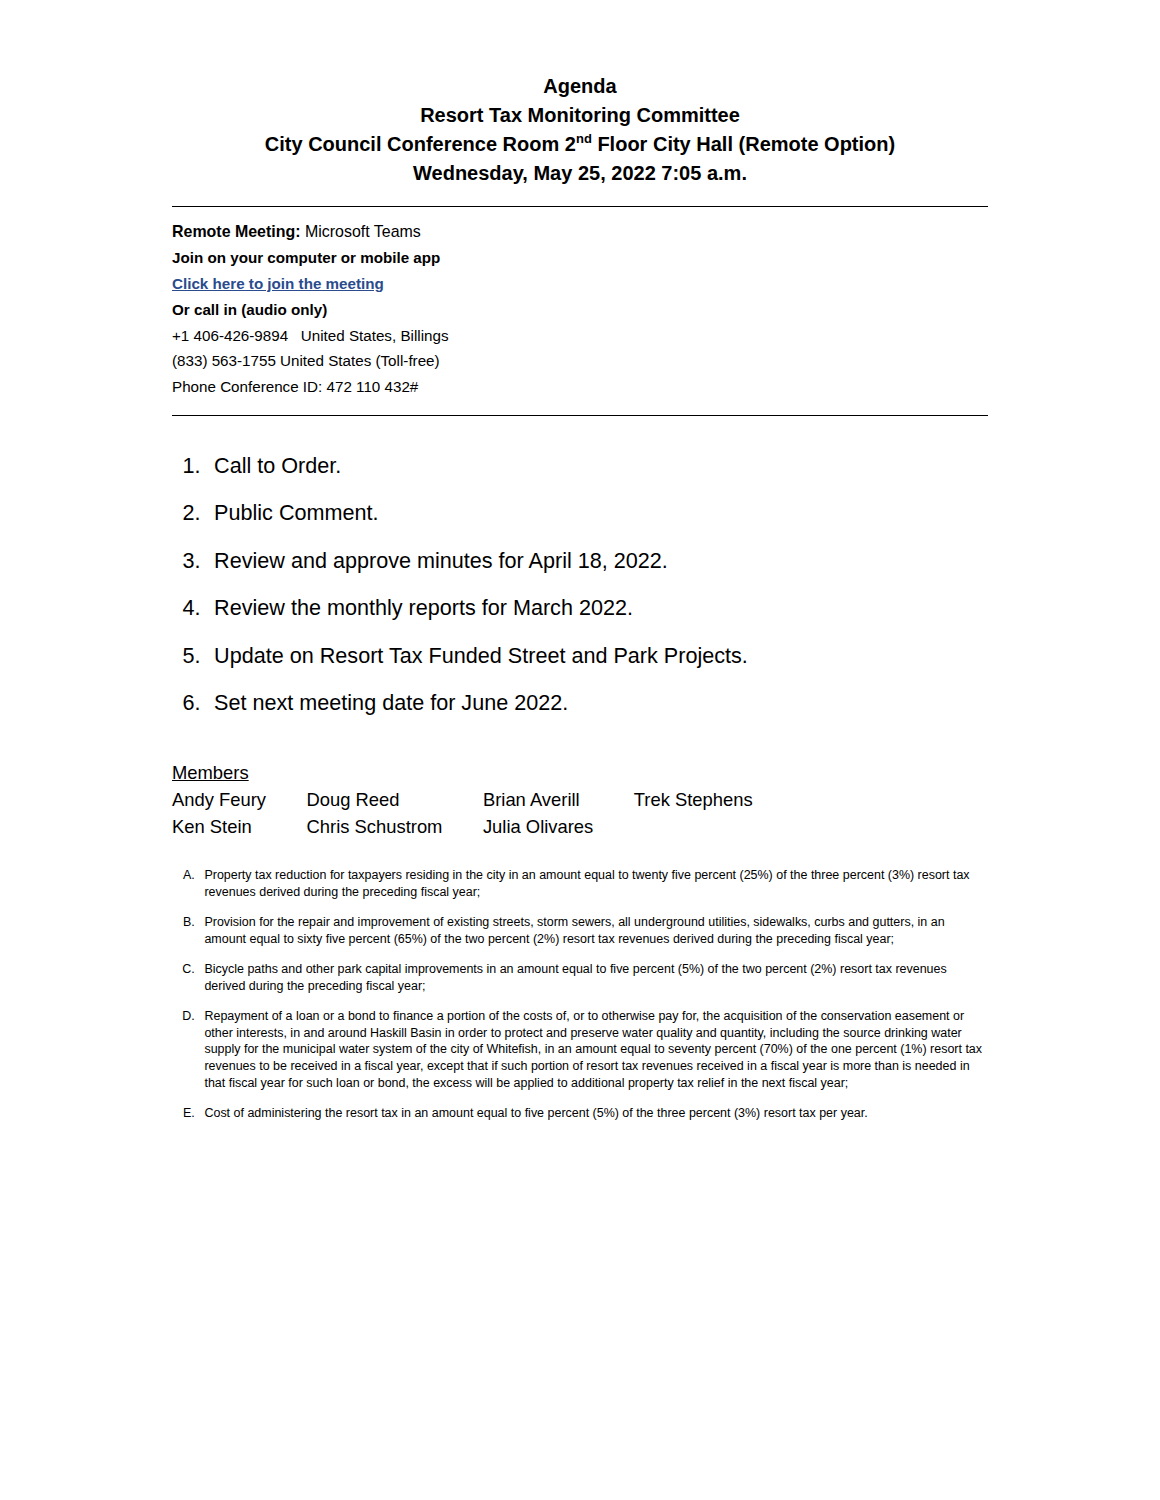Agenda
Resort Tax Monitoring Committee
City Council Conference Room 2nd Floor City Hall (Remote Option)
Wednesday, May 25, 2022 7:05 a.m.
Remote Meeting: Microsoft Teams
Join on your computer or mobile app
Click here to join the meeting
Or call in (audio only)
+1 406-426-9894 United States, Billings
(833) 563-1755 United States (Toll-free)
Phone Conference ID: 472 110 432#
Call to Order.
Public Comment.
Review and approve minutes for April 18, 2022.
Review the monthly reports for March 2022.
Update on Resort Tax Funded Street and Park Projects.
Set next meeting date for June 2022.
Members
| Andy Feury | Doug Reed | Brian Averill | Trek Stephens |
| Ken Stein | Chris Schustrom | Julia Olivares | |
Property tax reduction for taxpayers residing in the city in an amount equal to twenty five percent (25%) of the three percent (3%) resort tax revenues derived during the preceding fiscal year;
Provision for the repair and improvement of existing streets, storm sewers, all underground utilities, sidewalks, curbs and gutters, in an amount equal to sixty five percent (65%) of the two percent (2%) resort tax revenues derived during the preceding fiscal year;
Bicycle paths and other park capital improvements in an amount equal to five percent (5%) of the two percent (2%) resort tax revenues derived during the preceding fiscal year;
Repayment of a loan or a bond to finance a portion of the costs of, or to otherwise pay for, the acquisition of the conservation easement or other interests, in and around Haskill Basin in order to protect and preserve water quality and quantity, including the source drinking water supply for the municipal water system of the city of Whitefish, in an amount equal to seventy percent (70%) of the one percent (1%) resort tax revenues to be received in a fiscal year, except that if such portion of resort tax revenues received in a fiscal year is more than is needed in that fiscal year for such loan or bond, the excess will be applied to additional property tax relief in the next fiscal year;
Cost of administering the resort tax in an amount equal to five percent (5%) of the three percent (3%) resort tax per year.